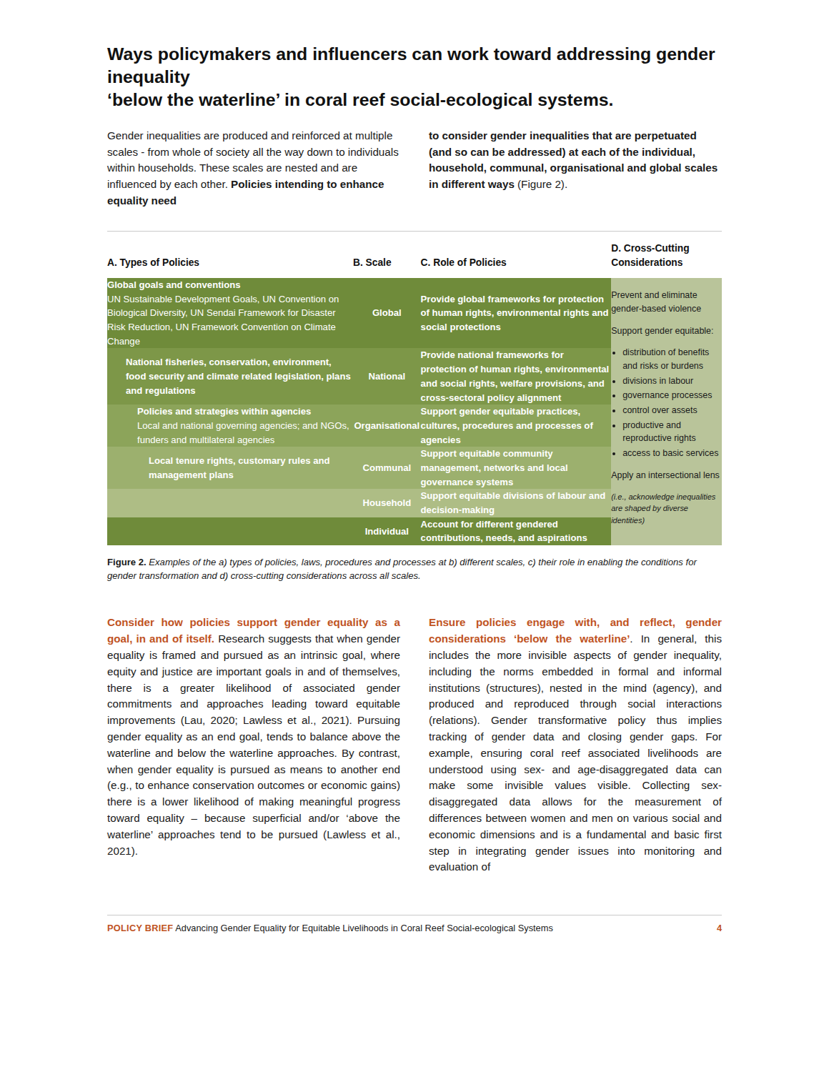Ways policymakers and influencers can work toward addressing gender inequality
‘below the waterline’ in coral reef social-ecological systems.
Gender inequalities are produced and reinforced at multiple scales - from whole of society all the way down to individuals within households. These scales are nested and are influenced by each other. Policies intending to enhance equality need
to consider gender inequalities that are perpetuated (and so can be addressed) at each of the individual, household, communal, organisational and global scales in different ways (Figure 2).
| A. Types of Policies | B. Scale | C. Role of Policies | D. Cross-Cutting Considerations |
| --- | --- | --- | --- |
| Global goals and conventions UN Sustainable Development Goals, UN Convention on Biological Diversity, UN Sendai Framework for Disaster Risk Reduction, UN Framework Convention on Climate Change | Global | Provide global frameworks for protection of human rights, environmental rights and social protections | Prevent and eliminate gender-based violence Support gender equitable: distribution of benefits and risks or burdens divisions in labour governance processes control over assets productive and reproductive rights access to basic services Apply an intersectional lens (i.e., acknowledge inequalities are shaped by diverse identities) |
| National fisheries, conservation, environment, food security and climate related legislation, plans and regulations | National | Provide national frameworks for protection of human rights, environmental and social rights, welfare provisions, and cross-sectoral policy alignment |
| Policies and strategies within agencies Local and national governing agencies; and NGOs, funders and multilateral agencies | Organisational | Support gender equitable practices, cultures, procedures and processes of agencies |
| Local tenure rights, customary rules and management plans | Communal | Support equitable community management, networks and local governance systems |
| | Household | Support equitable divisions of labour and decision-making |
| | Individual | Account for different gendered contributions, needs, and aspirations |
Figure 2. Examples of the a) types of policies, laws, procedures and processes at b) different scales, c) their role in enabling the conditions for gender transformation and d) cross-cutting considerations across all scales.
Consider how policies support gender equality as a goal, in and of itself. Research suggests that when gender equality is framed and pursued as an intrinsic goal, where equity and justice are important goals in and of themselves, there is a greater likelihood of associated gender commitments and approaches leading toward equitable improvements (Lau, 2020; Lawless et al., 2021). Pursuing gender equality as an end goal, tends to balance above the waterline and below the waterline approaches. By contrast, when gender equality is pursued as means to another end (e.g., to enhance conservation outcomes or economic gains) there is a lower likelihood of making meaningful progress toward equality – because superficial and/or ‘above the waterline’ approaches tend to be pursued (Lawless et al., 2021).
Ensure policies engage with, and reflect, gender considerations ‘below the waterline’. In general, this includes the more invisible aspects of gender inequality, including the norms embedded in formal and informal institutions (structures), nested in the mind (agency), and produced and reproduced through social interactions (relations). Gender transformative policy thus implies tracking of gender data and closing gender gaps. For example, ensuring coral reef associated livelihoods are understood using sex- and age-disaggregated data can make some invisible values visible. Collecting sex-disaggregated data allows for the measurement of differences between women and men on various social and economic dimensions and is a fundamental and basic first step in integrating gender issues into monitoring and evaluation of
POLICY BRIEF Advancing Gender Equality for Equitable Livelihoods in Coral Reef Social-ecological Systems
4